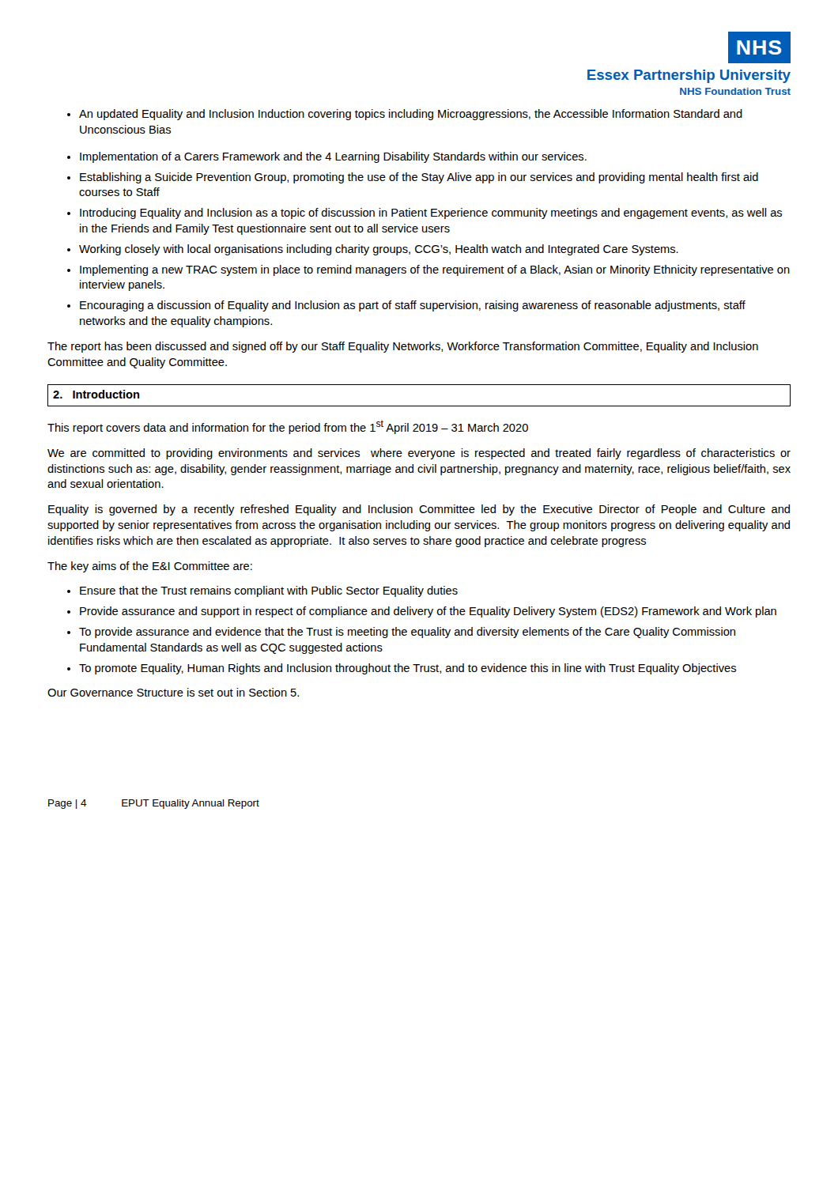NHS
Essex Partnership University
NHS Foundation Trust
An updated Equality and Inclusion Induction covering topics including Microaggressions, the Accessible Information Standard and Unconscious Bias
Implementation of a Carers Framework and the 4 Learning Disability Standards within our services.
Establishing a Suicide Prevention Group, promoting the use of the Stay Alive app in our services and providing mental health first aid courses to Staff
Introducing Equality and Inclusion as a topic of discussion in Patient Experience community meetings and engagement events, as well as in the Friends and Family Test questionnaire sent out to all service users
Working closely with local organisations including charity groups, CCG’s, Health watch and Integrated Care Systems.
Implementing a new TRAC system in place to remind managers of the requirement of a Black, Asian or Minority Ethnicity representative on interview panels.
Encouraging a discussion of Equality and Inclusion as part of staff supervision, raising awareness of reasonable adjustments, staff networks and the equality champions.
The report has been discussed and signed off by our Staff Equality Networks, Workforce Transformation Committee, Equality and Inclusion Committee and Quality Committee.
2. Introduction
This report covers data and information for the period from the 1st April 2019 – 31 March 2020
We are committed to providing environments and services where everyone is respected and treated fairly regardless of characteristics or distinctions such as: age, disability, gender reassignment, marriage and civil partnership, pregnancy and maternity, race, religious belief/faith, sex and sexual orientation.
Equality is governed by a recently refreshed Equality and Inclusion Committee led by the Executive Director of People and Culture and supported by senior representatives from across the organisation including our services. The group monitors progress on delivering equality and identifies risks which are then escalated as appropriate. It also serves to share good practice and celebrate progress
The key aims of the E&I Committee are:
Ensure that the Trust remains compliant with Public Sector Equality duties
Provide assurance and support in respect of compliance and delivery of the Equality Delivery System (EDS2) Framework and Work plan
To provide assurance and evidence that the Trust is meeting the equality and diversity elements of the Care Quality Commission Fundamental Standards as well as CQC suggested actions
To promote Equality, Human Rights and Inclusion throughout the Trust, and to evidence this in line with Trust Equality Objectives
Our Governance Structure is set out in Section 5.
Page | 4 EPUT Equality Annual Report